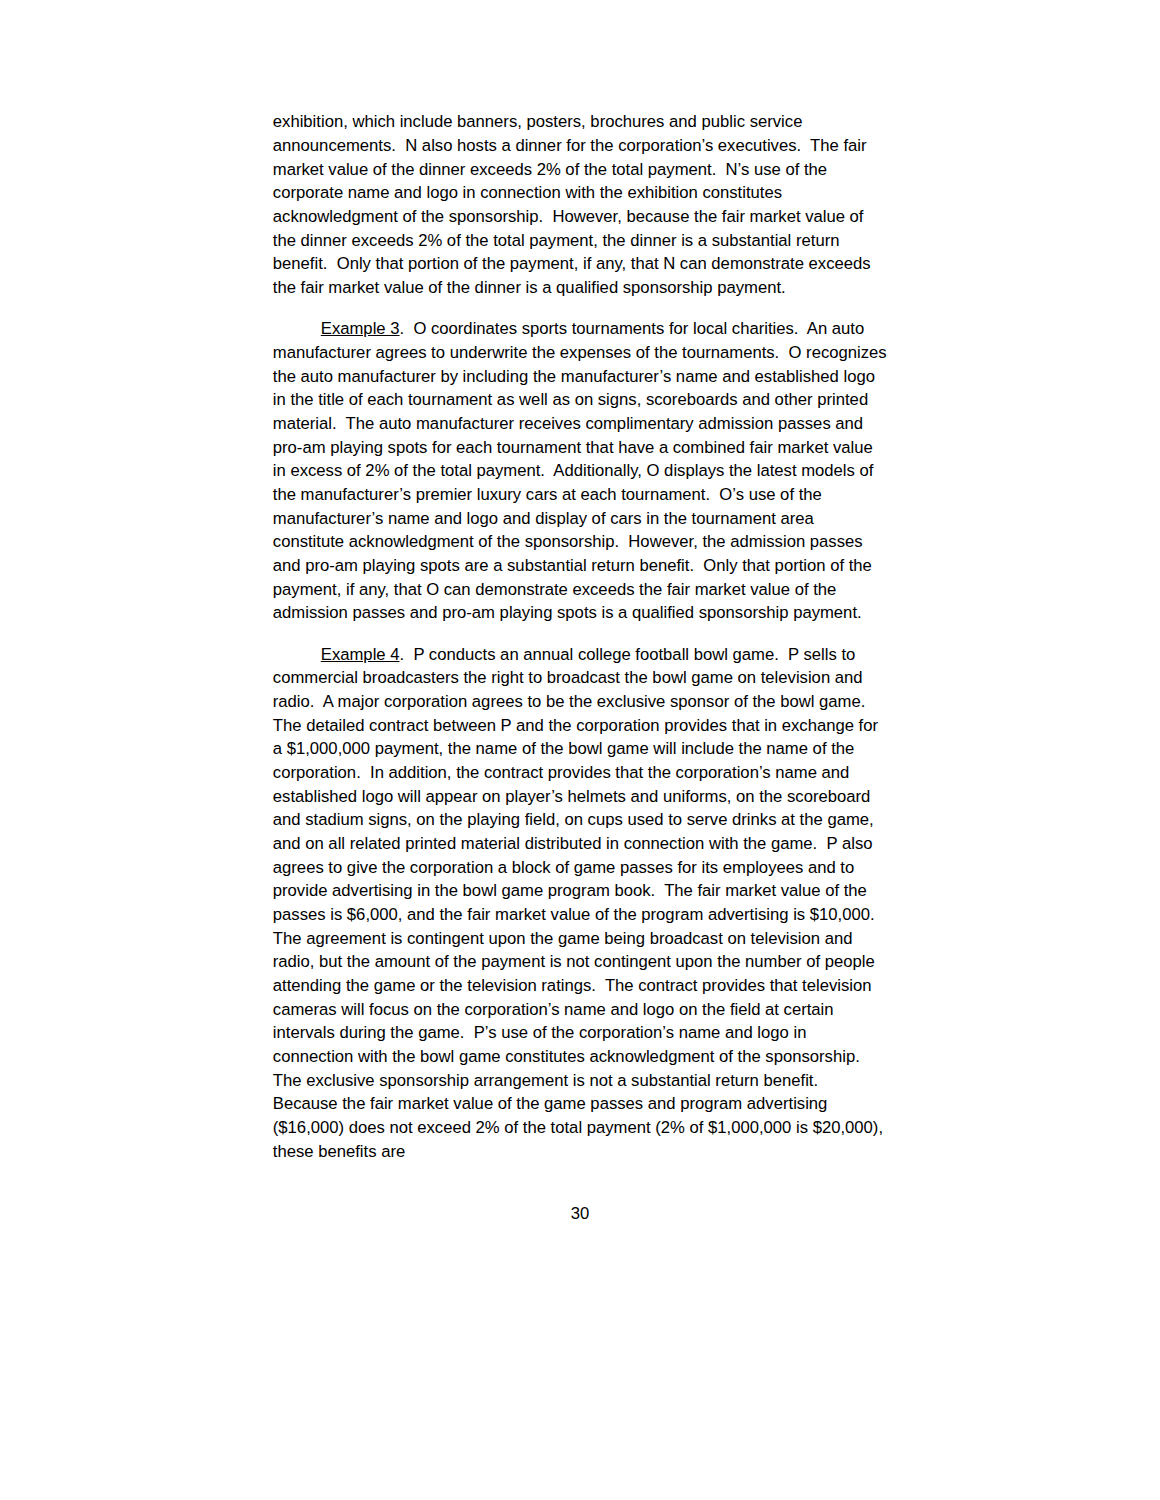exhibition, which include banners, posters, brochures and public service announcements. N also hosts a dinner for the corporation’s executives. The fair market value of the dinner exceeds 2% of the total payment. N’s use of the corporate name and logo in connection with the exhibition constitutes acknowledgment of the sponsorship. However, because the fair market value of the dinner exceeds 2% of the total payment, the dinner is a substantial return benefit. Only that portion of the payment, if any, that N can demonstrate exceeds the fair market value of the dinner is a qualified sponsorship payment.
Example 3. O coordinates sports tournaments for local charities. An auto manufacturer agrees to underwrite the expenses of the tournaments. O recognizes the auto manufacturer by including the manufacturer’s name and established logo in the title of each tournament as well as on signs, scoreboards and other printed material. The auto manufacturer receives complimentary admission passes and pro-am playing spots for each tournament that have a combined fair market value in excess of 2% of the total payment. Additionally, O displays the latest models of the manufacturer’s premier luxury cars at each tournament. O’s use of the manufacturer’s name and logo and display of cars in the tournament area constitute acknowledgment of the sponsorship. However, the admission passes and pro-am playing spots are a substantial return benefit. Only that portion of the payment, if any, that O can demonstrate exceeds the fair market value of the admission passes and pro-am playing spots is a qualified sponsorship payment.
Example 4. P conducts an annual college football bowl game. P sells to commercial broadcasters the right to broadcast the bowl game on television and radio. A major corporation agrees to be the exclusive sponsor of the bowl game. The detailed contract between P and the corporation provides that in exchange for a $1,000,000 payment, the name of the bowl game will include the name of the corporation. In addition, the contract provides that the corporation’s name and established logo will appear on player’s helmets and uniforms, on the scoreboard and stadium signs, on the playing field, on cups used to serve drinks at the game, and on all related printed material distributed in connection with the game. P also agrees to give the corporation a block of game passes for its employees and to provide advertising in the bowl game program book. The fair market value of the passes is $6,000, and the fair market value of the program advertising is $10,000. The agreement is contingent upon the game being broadcast on television and radio, but the amount of the payment is not contingent upon the number of people attending the game or the television ratings. The contract provides that television cameras will focus on the corporation’s name and logo on the field at certain intervals during the game. P’s use of the corporation’s name and logo in connection with the bowl game constitutes acknowledgment of the sponsorship. The exclusive sponsorship arrangement is not a substantial return benefit. Because the fair market value of the game passes and program advertising ($16,000) does not exceed 2% of the total payment (2% of $1,000,000 is $20,000), these benefits are
30